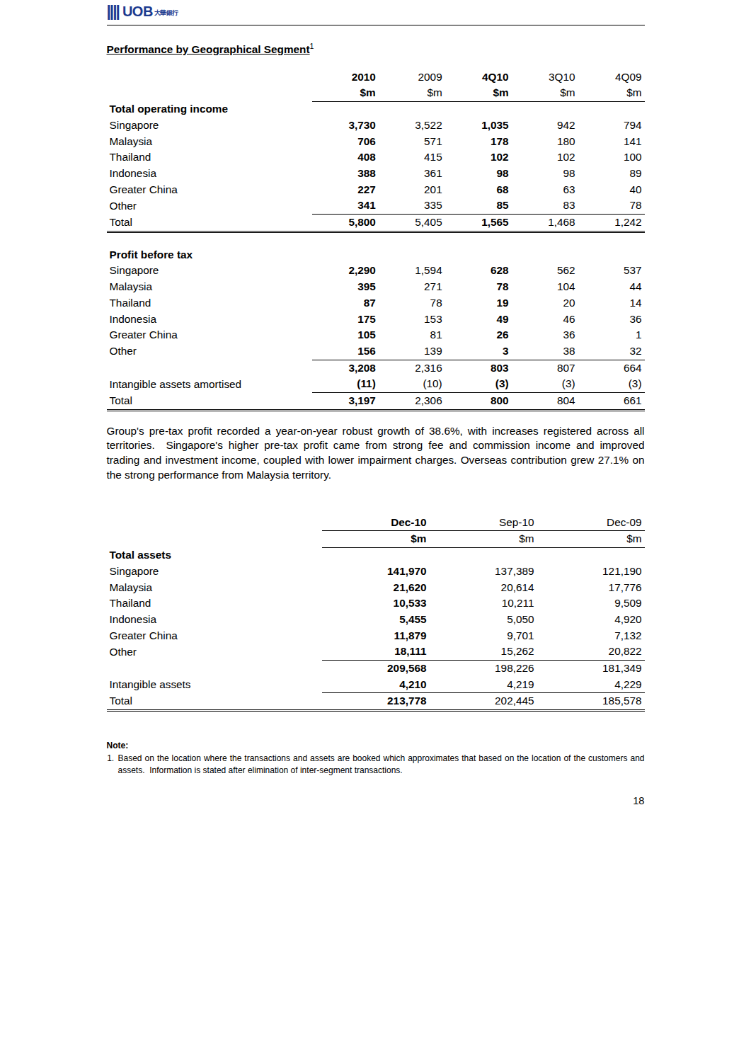|||| UOB大華銀行
Performance by Geographical Segment
1
| | 2010 | 2009 | 4Q10 | 3Q10 | 4Q09 |
| --- | --- | --- | --- | --- | --- |
| | $m | $m | $m | $m | $m |
| Total operating income | | | | | |
| Singapore | 3,730 | 3,522 | 1,035 | 942 | 794 |
| Malaysia | 706 | 571 | 178 | 180 | 141 |
| Thailand | 408 | 415 | 102 | 102 | 100 |
| Indonesia | 388 | 361 | 98 | 98 | 89 |
| Greater China | 227 | 201 | 68 | 63 | 40 |
| Other | 341 | 335 | 85 | 83 | 78 |
| Total | 5,800 | 5,405 | 1,565 | 1,468 | 1,242 |
| Profit before tax | | | | | |
| Singapore | 2,290 | 1,594 | 628 | 562 | 537 |
| Malaysia | 395 | 271 | 78 | 104 | 44 |
| Thailand | 87 | 78 | 19 | 20 | 14 |
| Indonesia | 175 | 153 | 49 | 46 | 36 |
| Greater China | 105 | 81 | 26 | 36 | 1 |
| Other | 156 | 139 | 3 | 38 | 32 |
| | 3,208 | 2,316 | 803 | 807 | 664 |
| Intangible assets amortised | (11) | (10) | (3) | (3) | (3) |
| Total | 3,197 | 2,306 | 800 | 804 | 661 |
Group's pre-tax profit recorded a year-on-year robust growth of 38.6%, with increases registered across all territories. Singapore's higher pre-tax profit came from strong fee and commission income and improved trading and investment income, coupled with lower impairment charges. Overseas contribution grew 27.1% on the strong performance from Malaysia territory.
| | Dec-10 | Sep-10 | Dec-09 |
| --- | --- | --- | --- |
| | $m | $m | $m |
| Total assets | | | |
| Singapore | 141,970 | 137,389 | 121,190 |
| Malaysia | 21,620 | 20,614 | 17,776 |
| Thailand | 10,533 | 10,211 | 9,509 |
| Indonesia | 5,455 | 5,050 | 4,920 |
| Greater China | 11,879 | 9,701 | 7,132 |
| Other | 18,111 | 15,262 | 20,822 |
| | 209,568 | 198,226 | 181,349 |
| Intangible assets | 4,210 | 4,219 | 4,229 |
| Total | 213,778 | 202,445 | 185,578 |
Note:
Based on the location where the transactions and assets are booked which approximates that based on the location of the customers and assets. Information is stated after elimination of inter-segment transactions.
18